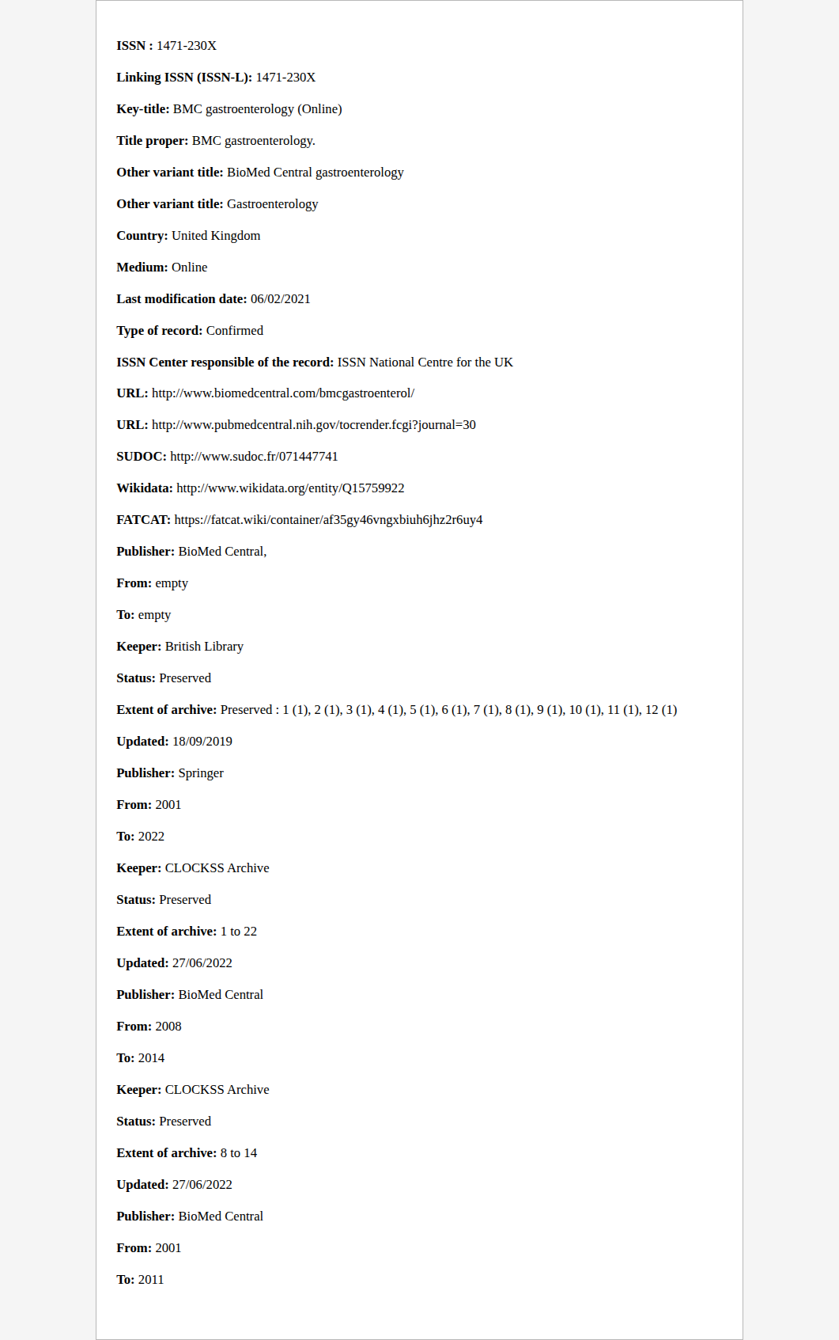ISSN :
1471-230X
Linking ISSN (ISSN-L):
1471-230X
Key-title:
BMC gastroenterology (Online)
Title proper:
BMC gastroenterology.
Other variant title:
BioMed Central gastroenterology
Other variant title:
Gastroenterology
Country:
United Kingdom
Medium:
Online
Last modification date:
06/02/2021
Type of record:
Confirmed
ISSN Center responsible of the record:
ISSN National Centre for the UK
URL:
http://www.biomedcentral.com/bmcgastroenterol/
URL:
http://www.pubmedcentral.nih.gov/tocrender.fcgi?journal=30
SUDOC:
http://www.sudoc.fr/071447741
Wikidata:
http://www.wikidata.org/entity/Q15759922
FATCAT:
https://fatcat.wiki/container/af35gy46vngxbiuh6jhz2r6uy4
Publisher:
BioMed Central,
From:
empty
To:
empty
Keeper:
British Library
Status:
Preserved
Extent of archive:
Preserved : 1 (1), 2 (1), 3 (1), 4 (1), 5 (1), 6 (1), 7 (1), 8 (1), 9 (1), 10 (1), 11 (1), 12 (1)
Updated:
18/09/2019
Publisher:
Springer
From:
2001
To:
2022
Keeper:
CLOCKSS Archive
Status:
Preserved
Extent of archive:
1 to 22
Updated:
27/06/2022
Publisher:
BioMed Central
From:
2008
To:
2014
Keeper:
CLOCKSS Archive
Status:
Preserved
Extent of archive:
8 to 14
Updated:
27/06/2022
Publisher:
BioMed Central
From:
2001
To:
2011